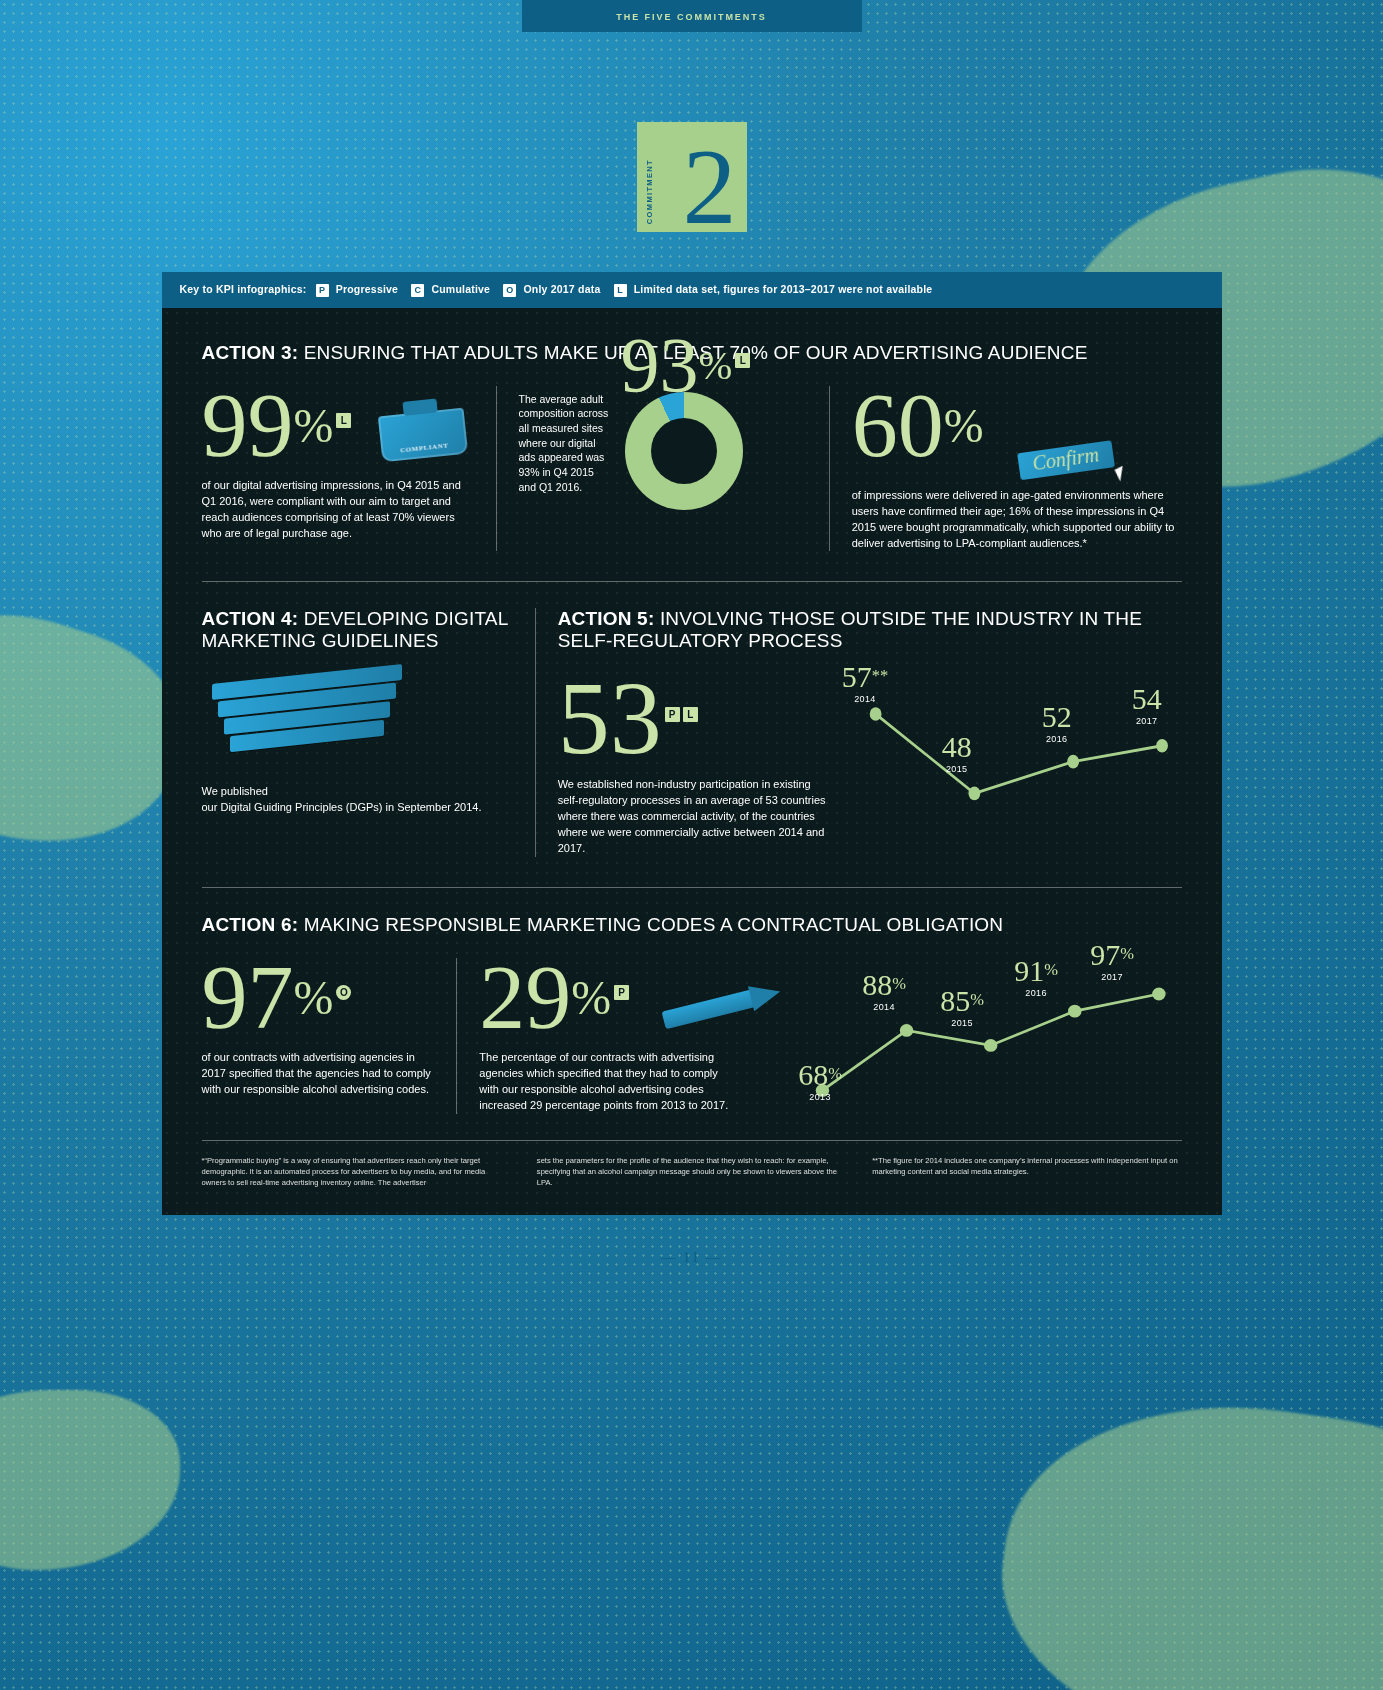The Five Commitments
Commitment 2
Key to KPI infographics: P Progressive C Cumulative O Only 2017 data L Limited data set, figures for 2013–2017 were not available
ACTION 3: ENSURING THAT ADULTS MAKE UP AT LEAST 70% OF OUR ADVERTISING AUDIENCE
99% L Compliant
of our digital advertising impressions, in Q4 2015 and Q1 2016, were compliant with our aim to target and reach audiences comprising of at least 70% viewers who are of legal purchase age.
The average adult composition across all measured sites where our digital ads appeared was 93% in Q4 2015 and Q1 2016.
93% L
60% Confirm
of impressions were delivered in age-gated environments where users have confirmed their age; 16% of these impressions in Q4 2015 were bought programmatically, which supported our ability to deliver advertising to LPA-compliant audiences.*
ACTION 4: DEVELOPING DIGITAL MARKETING GUIDELINES
We published
our Digital Guiding Principles (DGPs) in September 2014.
ACTION 5: INVOLVING THOSE OUTSIDE THE INDUSTRY IN THE SELF-REGULATORY PROCESS
53PL
We established non-industry participation in existing self-regulatory processes in an average of 53 countries where there was commercial activity, of the countries where we were commercially active between 2014 and 2017.
57**2014
482015
522016
542017
ACTION 6: MAKING RESPONSIBLE MARKETING CODES A CONTRACTUAL OBLIGATION
97% O
of our contracts with advertising agencies in 2017 specified that the agencies had to comply with our responsible alcohol advertising codes.
29% P
The percentage of our contracts with advertising agencies which specified that they had to comply with our responsible alcohol advertising codes increased 29 percentage points from 2013 to 2017.
68% 2013
88% 2014
85% 2015
91% 2016
97% 2017
*“Programmatic buying” is a way of ensuring that advertisers reach only their target demographic. It is an automated process for advertisers to buy media, and for media owners to sell real-time advertising inventory online. The advertiser
sets the parameters for the profile of the audience that they wish to reach: for example, specifying that an alcohol campaign message should only be shown to viewers above the LPA.
**The figure for 2014 includes one company’s internal processes with independent input on marketing content and social media strategies.
— 11 —